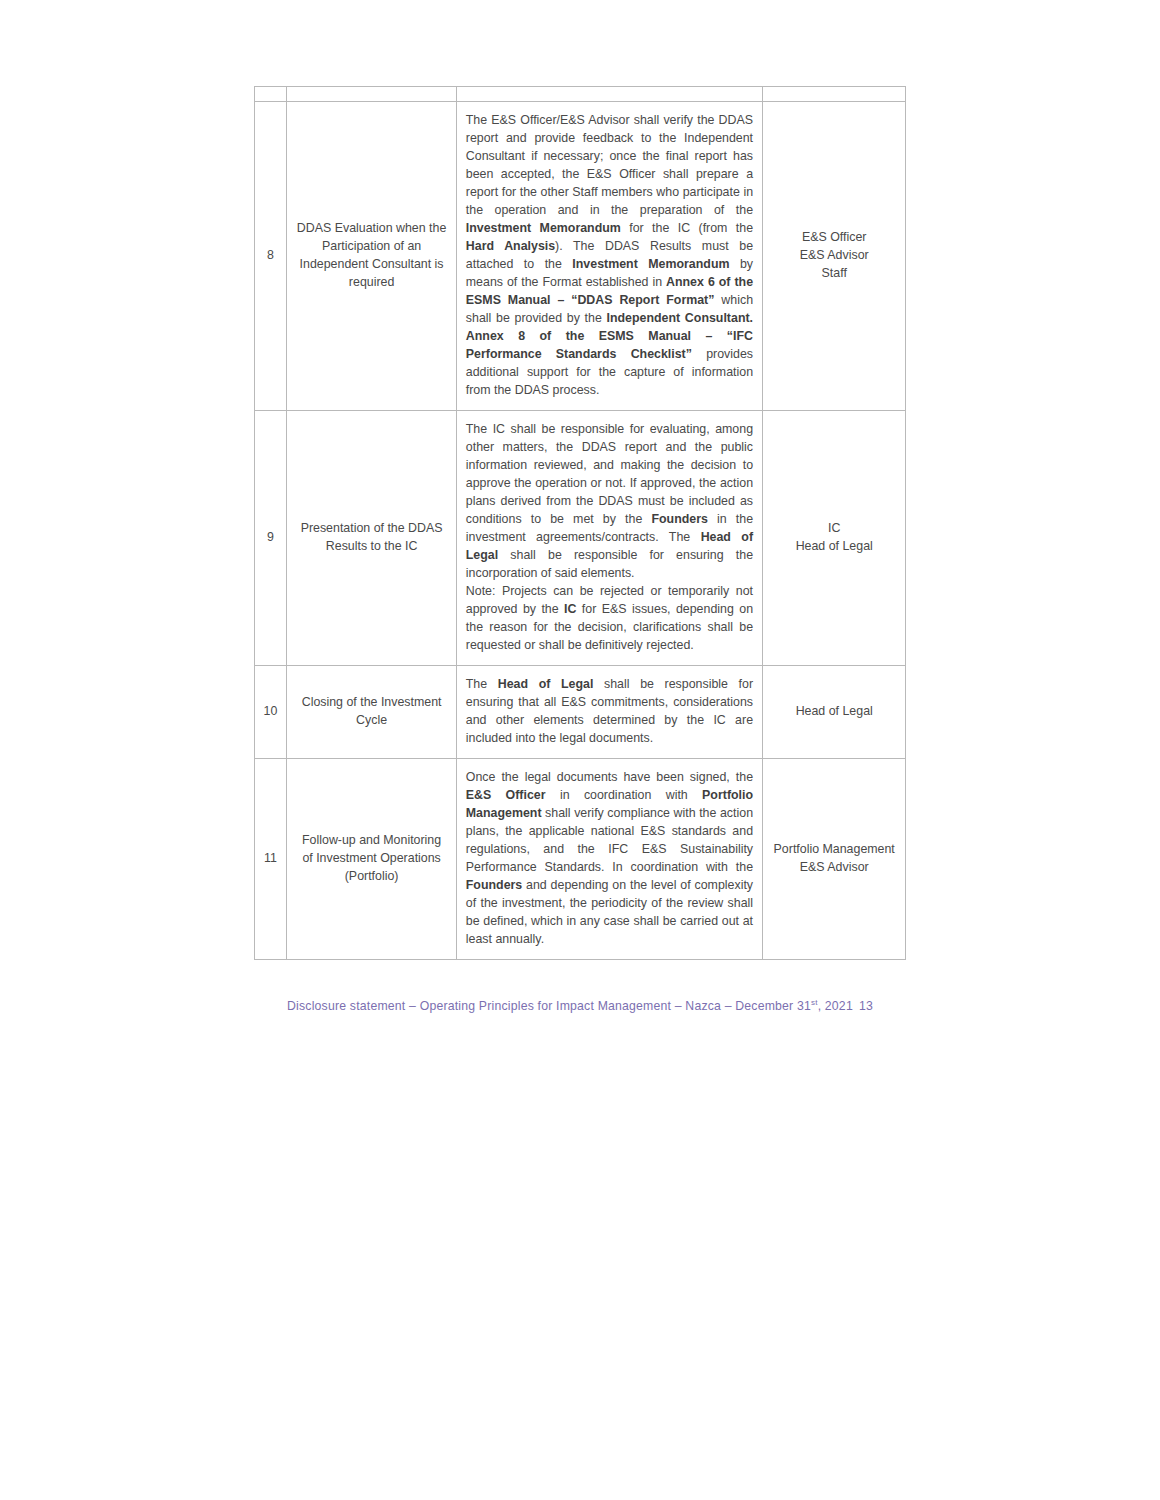| 8 | DDAS Evaluation when the Participation of an Independent Consultant is required | The E&S Officer/E&S Advisor shall verify the DDAS report and provide feedback to the Independent Consultant if necessary; once the final report has been accepted, the E&S Officer shall prepare a report for the other Staff members who participate in the operation and in the preparation of the Investment Memorandum for the IC (from the Hard Analysis ). The DDAS Results must be attached to the Investment Memorandum by means of the Format established in Annex 6 of the ESMS Manual – “DDAS Report Format” which shall be provided by the Independent Consultant. Annex 8 of the ESMS Manual – “IFC Performance Standards Checklist” provides additional support for the capture of information from the DDAS process. | E&S Officer E&S Advisor Staff |
| 9 | Presentation of the DDAS Results to the IC | The IC shall be responsible for evaluating, among other matters, the DDAS report and the public information reviewed, and making the decision to approve the operation or not. If approved, the action plans derived from the DDAS must be included as conditions to be met by the Founders in the investment agreements/contracts. The Head of Legal shall be responsible for ensuring the incorporation of said elements. Note: Projects can be rejected or temporarily not approved by the IC for E&S issues, depending on the reason for the decision, clarifications shall be requested or shall be definitively rejected. | IC Head of Legal |
| 10 | Closing of the Investment Cycle | The Head of Legal shall be responsible for ensuring that all E&S commitments, considerations and other elements determined by the IC are included into the legal documents. | Head of Legal |
| 11 | Follow-up and Monitoring of Investment Operations (Portfolio) | Once the legal documents have been signed, the E&S Officer in coordination with Portfolio Management shall verify compliance with the action plans, the applicable national E&S standards and regulations, and the IFC E&S Sustainability Performance Standards. In coordination with the Founders and depending on the level of complexity of the investment, the periodicity of the review shall be defined, which in any case shall be carried out at least annually. | Portfolio Management E&S Advisor |
Disclosure statement – Operating Principles for Impact Management – Nazca – December 31st, 202113